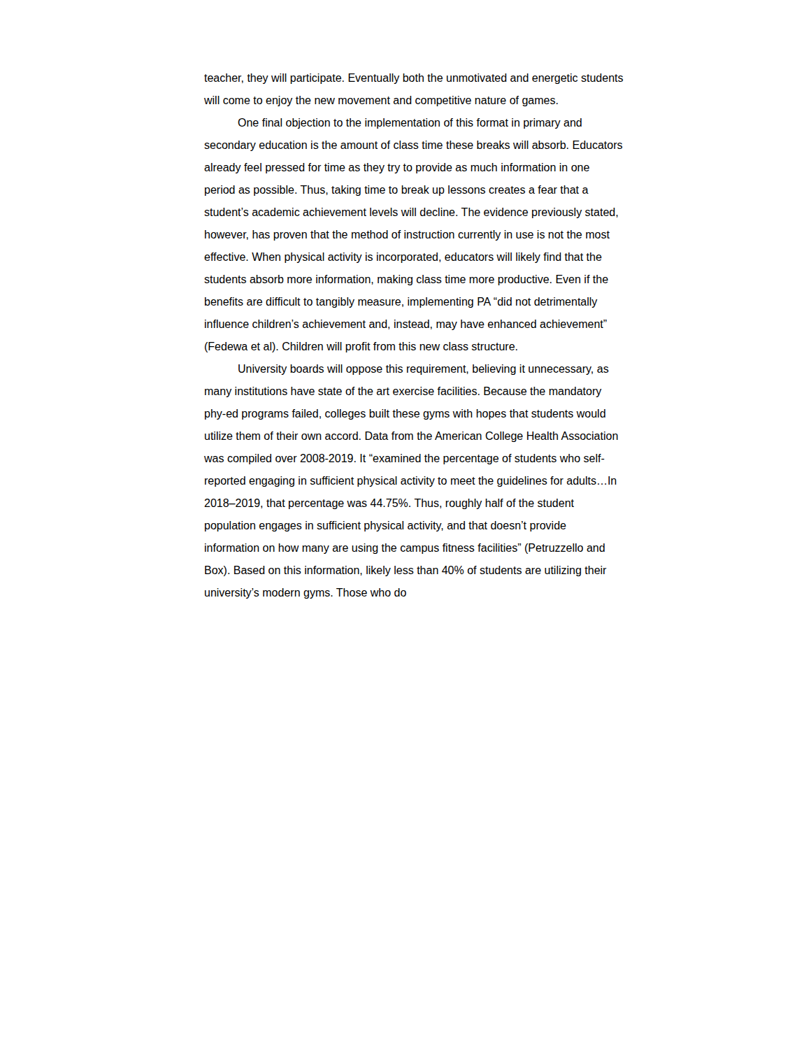teacher, they will participate. Eventually both the unmotivated and energetic students will come to enjoy the new movement and competitive nature of games.
One final objection to the implementation of this format in primary and secondary education is the amount of class time these breaks will absorb. Educators already feel pressed for time as they try to provide as much information in one period as possible. Thus, taking time to break up lessons creates a fear that a student’s academic achievement levels will decline. The evidence previously stated, however, has proven that the method of instruction currently in use is not the most effective. When physical activity is incorporated, educators will likely find that the students absorb more information, making class time more productive. Even if the benefits are difficult to tangibly measure, implementing PA “did not detrimentally influence children’s achievement and, instead, may have enhanced achievement” (Fedewa et al). Children will profit from this new class structure.
University boards will oppose this requirement, believing it unnecessary, as many institutions have state of the art exercise facilities. Because the mandatory phy-ed programs failed, colleges built these gyms with hopes that students would utilize them of their own accord. Data from the American College Health Association was compiled over 2008-2019. It “examined the percentage of students who self-reported engaging in sufficient physical activity to meet the guidelines for adults…In 2018–2019, that percentage was 44.75%. Thus, roughly half of the student population engages in sufficient physical activity, and that doesn’t provide information on how many are using the campus fitness facilities” (Petruzzello and Box). Based on this information, likely less than 40% of students are utilizing their university’s modern gyms. Those who do